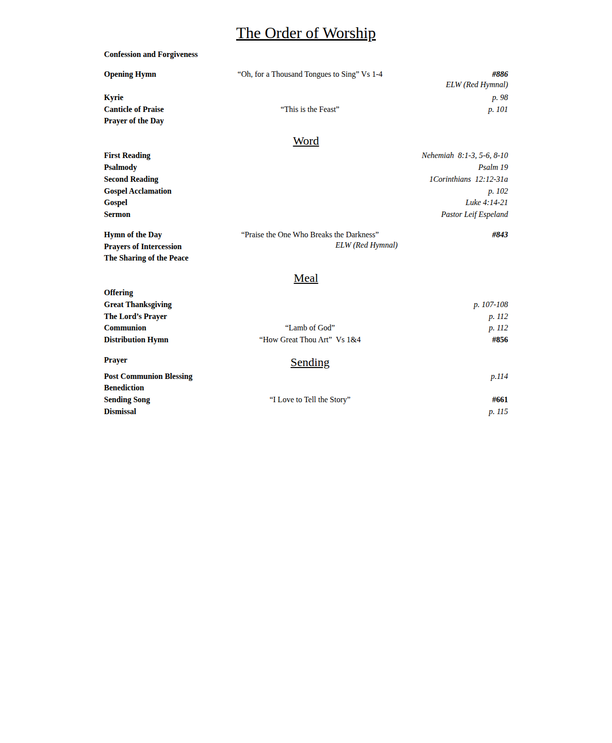The Order of Worship
| Confession and Forgiveness |
| Opening Hymn | “Oh, for a Thousand Tongues to Sing” Vs 1-4 | #886 |
| | ELW (Red Hymnal) |
| Kyrie | | p. 98 |
| Canticle of Praise | “This is the Feast” | p. 101 |
| Prayer of the Day | | |
Word
| First Reading | | Nehemiah 8:1-3, 5-6, 8-10 |
| Psalmody | | Psalm 19 |
| Second Reading | | 1Corinthians 12:12-31a |
| Gospel Acclamation | | p. 102 |
| Gospel | | Luke 4:14-21 |
| Sermon | | Pastor Leif Espeland |
| Hymn of the Day | “Praise the One Who Breaks the Darkness” | #843 |
| Prayers of Intercession | ELW (Red Hymnal) |
| The Sharing of the Peace | | |
Meal
| Offering | | |
| Great Thanksgiving | | p. 107-108 |
| The Lord’s Prayer | | p. 112 |
| Communion | “Lamb of God” | p. 112 |
| Distribution Hymn | “How Great Thou Art” Vs 1&4 | #856 |
| Prayer | Sending | |
| Post Communion Blessing | | p.114 |
| Benediction | | |
| Sending Song | “I Love to Tell the Story” | #661 |
| Dismissal | | p. 115 |